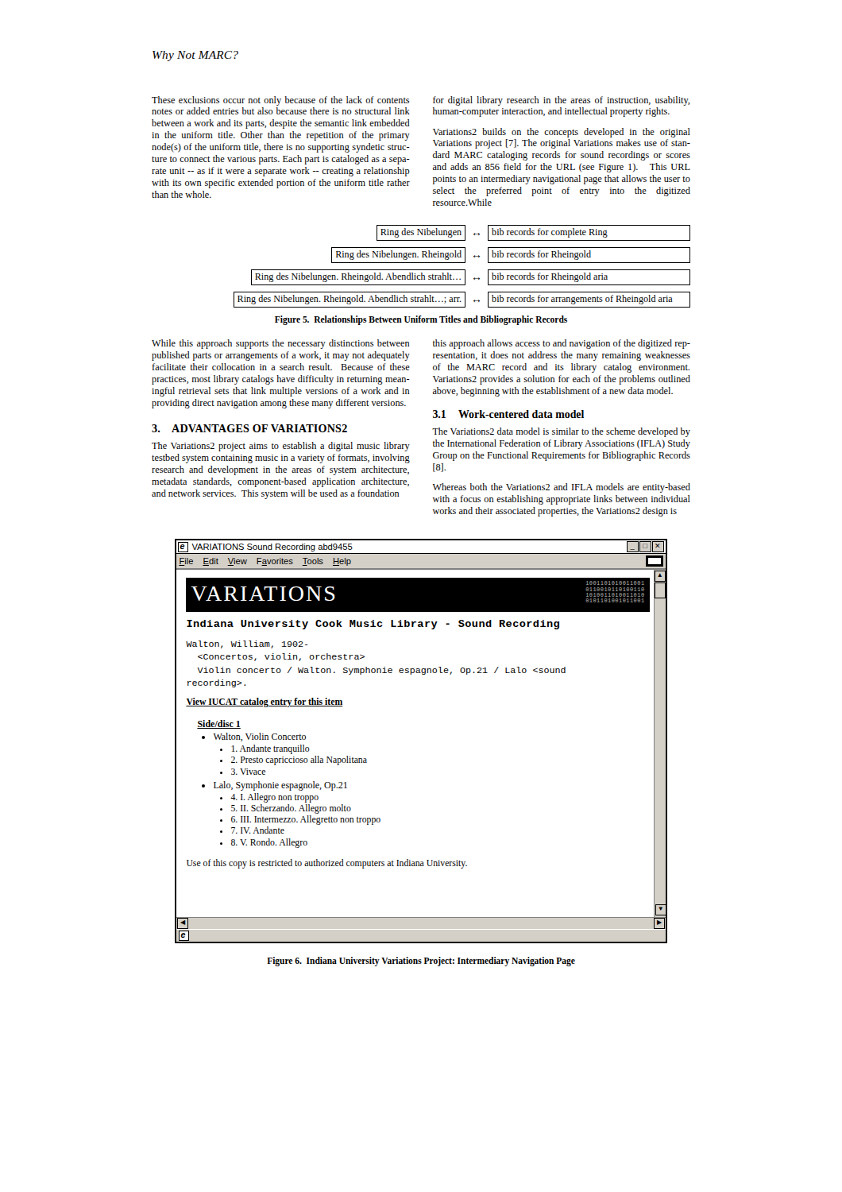Why Not MARC?
These exclusions occur not only because of the lack of contents notes or added entries but also because there is no structural link between a work and its parts, despite the semantic link embedded in the uniform title. Other than the repetition of the primary node(s) of the uniform title, there is no supporting syndetic structure to connect the various parts. Each part is cataloged as a separate unit -- as if it were a separate work -- creating a relationship with its own specific extended portion of the uniform title rather than the whole.
for digital library research in the areas of instruction, usability, human-computer interaction, and intellectual property rights.
Variations2 builds on the concepts developed in the original Variations project [7]. The original Variations makes use of standard MARC cataloging records for sound recordings or scores and adds an 856 field for the URL (see Figure 1). This URL points to an intermediary navigational page that allows the user to select the preferred point of entry into the digitized resource.While
Ring des Nibelungen
↔
bib records for complete Ring
Ring des Nibelungen. Rheingold
↔
bib records for Rheingold
Ring des Nibelungen. Rheingold. Abendlich strahlt…
↔
bib records for Rheingold aria
Ring des Nibelungen. Rheingold. Abendlich strahlt…; arr.
↔
bib records for arrangements of Rheingold aria
Figure 5. Relationships Between Uniform Titles and Bibliographic Records
While this approach supports the necessary distinctions between published parts or arrangements of a work, it may not adequately facilitate their collocation in a search result. Because of these practices, most library catalogs have difficulty in returning meaningful retrieval sets that link multiple versions of a work and in providing direct navigation among these many different versions.
3. ADVANTAGES OF VARIATIONS2
The Variations2 project aims to establish a digital music library testbed system containing music in a variety of formats, involving research and development in the areas of system architecture, metadata standards, component-based application architecture, and network services. This system will be used as a foundation
this approach allows access to and navigation of the digitized representation, it does not address the many remaining weaknesses of the MARC record and its library catalog environment. Variations2 provides a solution for each of the problems outlined above, beginning with the establishment of a new data model.
3.1 Work-centered data model
The Variations2 data model is similar to the scheme developed by the International Federation of Library Associations (IFLA) Study Group on the Functional Requirements for Bibliographic Records [8].
Whereas both the Variations2 and IFLA models are entity-based with a focus on establishing appropriate links between individual works and their associated properties, the Variations2 design is
VARIATIONS Sound Recording abd9455
_□✕
File Edit View Favorites Tools Help
▲
▼
VARIATIONS
1001101010011001
0110010110100110
1010011010011010
0101101001011001
Indiana University Cook Music Library - Sound Recording
Walton, William, 1902-
<Concertos, violin, orchestra>
Violin concerto / Walton. Symphonie espagnole, Op.21 / Lalo <sound
recording>.
View IUCAT catalog entry for this item
Side/disc 1
Walton, Violin Concerto
1. Andante tranquillo
2. Presto capriccioso alla Napolitana
3. Vivace
Lalo, Symphonie espagnole, Op.21
4. I. Allegro non troppo
5. II. Scherzando. Allegro molto
6. III. Intermezzo. Allegretto non troppo
7. IV. Andante
8. V. Rondo. Allegro
Use of this copy is restricted to authorized computers at Indiana University.
◀
▶
Figure 6. Indiana University Variations Project: Intermediary Navigation Page